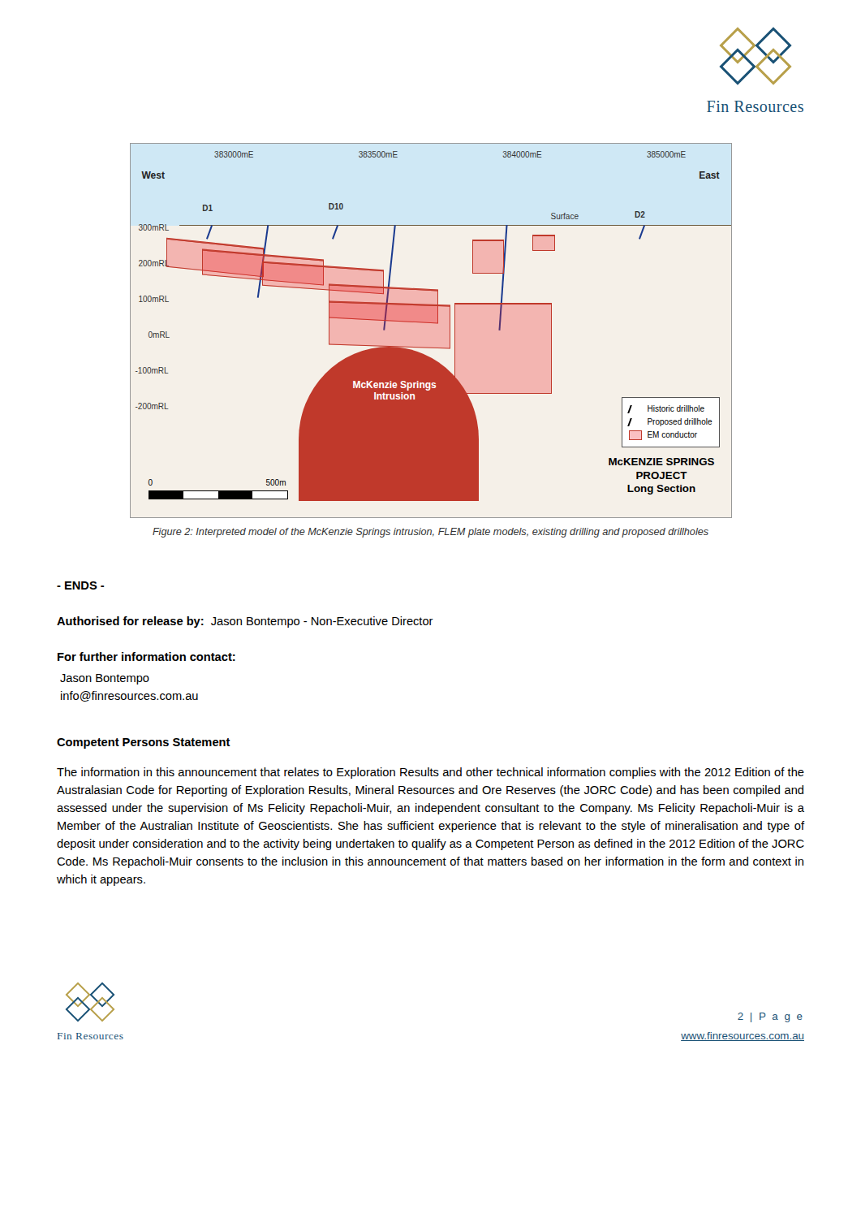Fin Resources
383000mE 383500mE 384000mE 385000mE West East 300mRL 200mRL 100mRL 0mRL -100mRL -200mRL
Surface D1 D10 D2
McKenzie Springs
Intrusion
Historic drillhole
Proposed drillhole
EM conductor
McKENZIE SPRINGS
PROJECT
Long Section
0500m
Figure 2: Interpreted model of the McKenzie Springs intrusion, FLEM plate models, existing drilling and proposed drillholes
- ENDS -
Authorised for release by: Jason Bontempo - Non-Executive Director
For further information contact:
Jason Bontempo
info@finresources.com.au
Competent Persons Statement
The information in this announcement that relates to Exploration Results and other technical information complies with the 2012 Edition of the Australasian Code for Reporting of Exploration Results, Mineral Resources and Ore Reserves (the JORC Code) and has been compiled and assessed under the supervision of Ms Felicity Repacholi-Muir, an independent consultant to the Company. Ms Felicity Repacholi-Muir is a Member of the Australian Institute of Geoscientists. She has sufficient experience that is relevant to the style of mineralisation and type of deposit under consideration and to the activity being undertaken to qualify as a Competent Person as defined in the 2012 Edition of the JORC Code. Ms Repacholi-Muir consents to the inclusion in this announcement of that matters based on her information in the form and context in which it appears.
Fin Resources
2 | P a g e
www.finresources.com.au